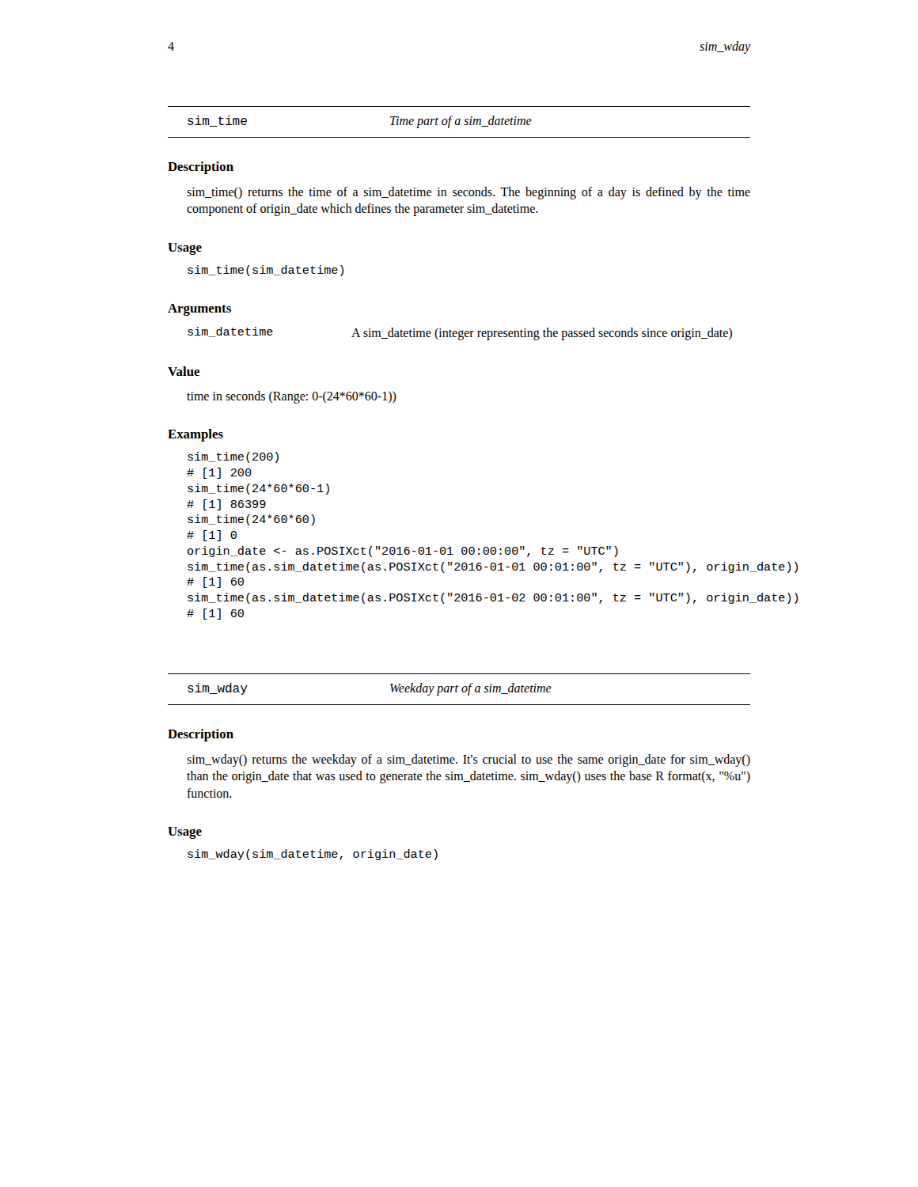4 sim_wday
sim_time Time part of a sim_datetime
Description
sim_time() returns the time of a sim_datetime in seconds. The beginning of a day is defined by the time component of origin_date which defines the parameter sim_datetime.
Usage
sim_time(sim_datetime)
Arguments
sim_datetime
A sim_datetime (integer representing the passed seconds since origin_date)
Value
time in seconds (Range: 0-(24*60*60-1))
Examples
sim_time(200)
# [1] 200
sim_time(24*60*60-1)
# [1] 86399
sim_time(24*60*60)
# [1] 0
origin_date <- as.POSIXct("2016-01-01 00:00:00", tz = "UTC")
sim_time(as.sim_datetime(as.POSIXct("2016-01-01 00:01:00", tz = "UTC"), origin_date))
# [1] 60
sim_time(as.sim_datetime(as.POSIXct("2016-01-02 00:01:00", tz = "UTC"), origin_date))
# [1] 60
sim_wday Weekday part of a sim_datetime
Description
sim_wday() returns the weekday of a sim_datetime. It's crucial to use the same origin_date for sim_wday() than the origin_date that was used to generate the sim_datetime. sim_wday() uses the base R format(x, "%u") function.
Usage
sim_wday(sim_datetime, origin_date)